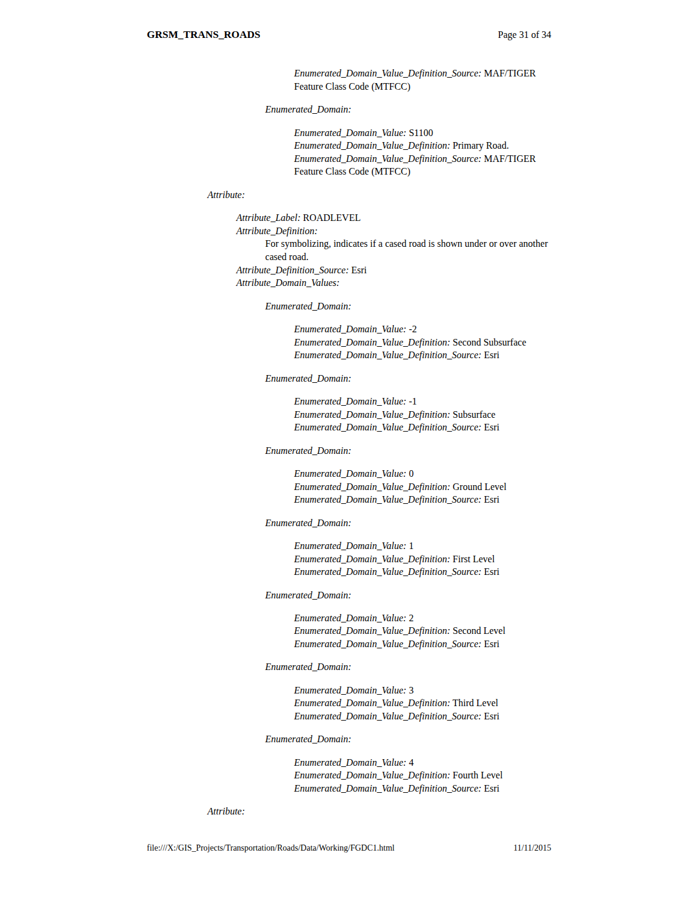GRSM_TRANS_ROADS Page 31 of 34
Enumerated_Domain_Value_Definition_Source: MAF/TIGER Feature Class Code (MTFCC)
Enumerated_Domain:
Enumerated_Domain_Value: S1100
Enumerated_Domain_Value_Definition: Primary Road.
Enumerated_Domain_Value_Definition_Source: MAF/TIGER Feature Class Code (MTFCC)
Attribute:
Attribute_Label: ROADLEVEL
Attribute_Definition:
For symbolizing, indicates if a cased road is shown under or over another cased road.
Attribute_Definition_Source: Esri
Attribute_Domain_Values:
Enumerated_Domain:
Enumerated_Domain_Value: -2
Enumerated_Domain_Value_Definition: Second Subsurface
Enumerated_Domain_Value_Definition_Source: Esri
Enumerated_Domain:
Enumerated_Domain_Value: -1
Enumerated_Domain_Value_Definition: Subsurface
Enumerated_Domain_Value_Definition_Source: Esri
Enumerated_Domain:
Enumerated_Domain_Value: 0
Enumerated_Domain_Value_Definition: Ground Level
Enumerated_Domain_Value_Definition_Source: Esri
Enumerated_Domain:
Enumerated_Domain_Value: 1
Enumerated_Domain_Value_Definition: First Level
Enumerated_Domain_Value_Definition_Source: Esri
Enumerated_Domain:
Enumerated_Domain_Value: 2
Enumerated_Domain_Value_Definition: Second Level
Enumerated_Domain_Value_Definition_Source: Esri
Enumerated_Domain:
Enumerated_Domain_Value: 3
Enumerated_Domain_Value_Definition: Third Level
Enumerated_Domain_Value_Definition_Source: Esri
Enumerated_Domain:
Enumerated_Domain_Value: 4
Enumerated_Domain_Value_Definition: Fourth Level
Enumerated_Domain_Value_Definition_Source: Esri
Attribute:
file:///X:/GIS_Projects/Transportation/Roads/Data/Working/FGDC1.html 11/11/2015